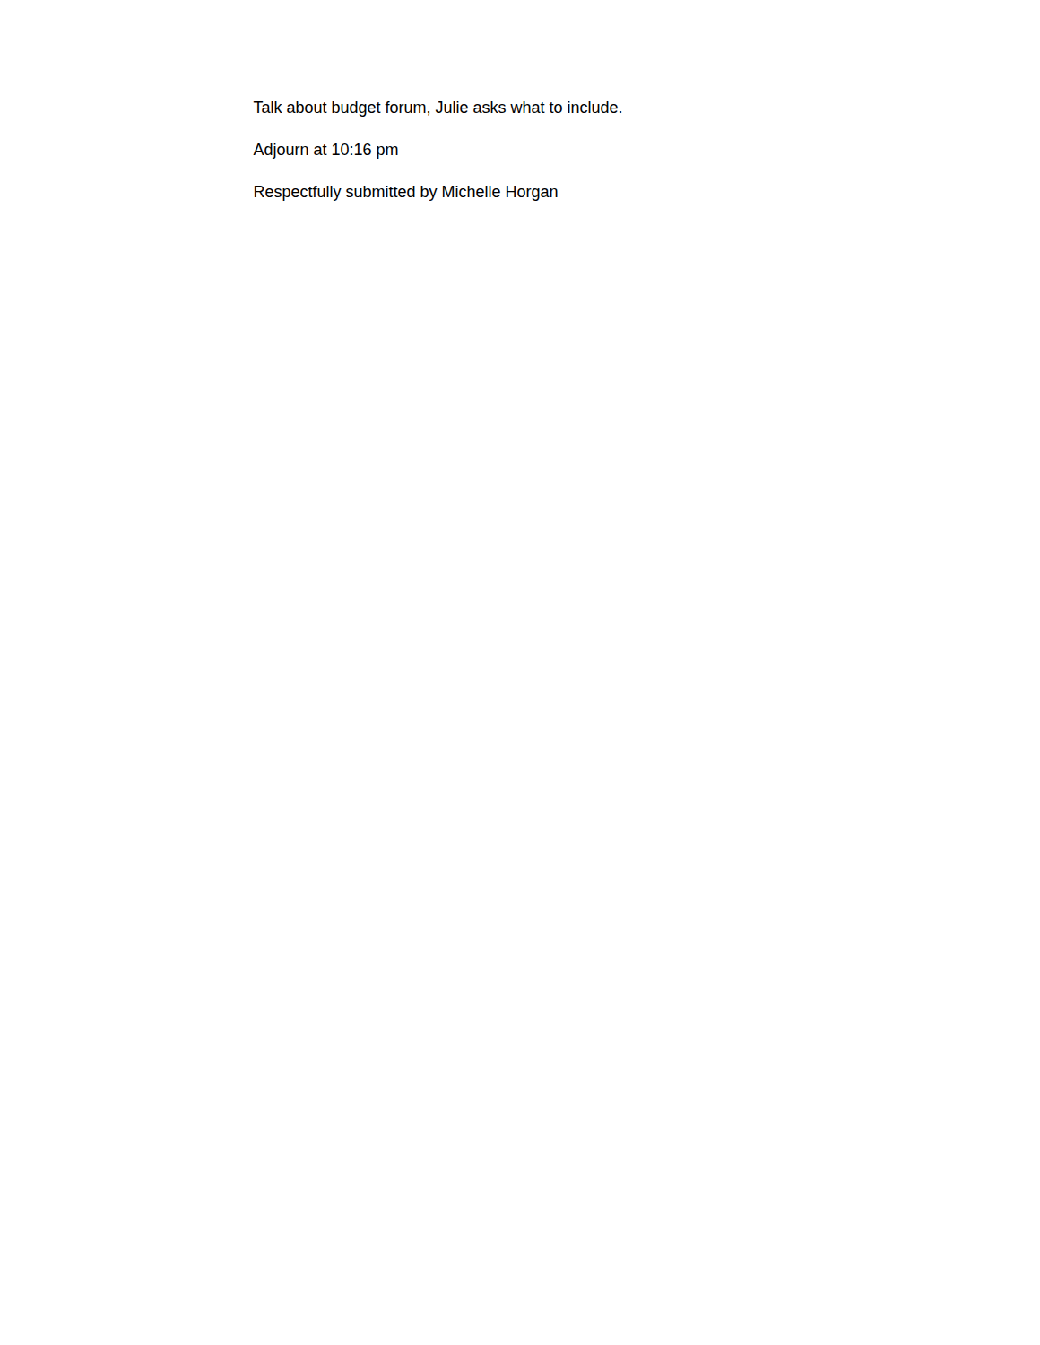Talk about budget forum, Julie asks what to include.
Adjourn at 10:16 pm
Respectfully submitted by Michelle Horgan